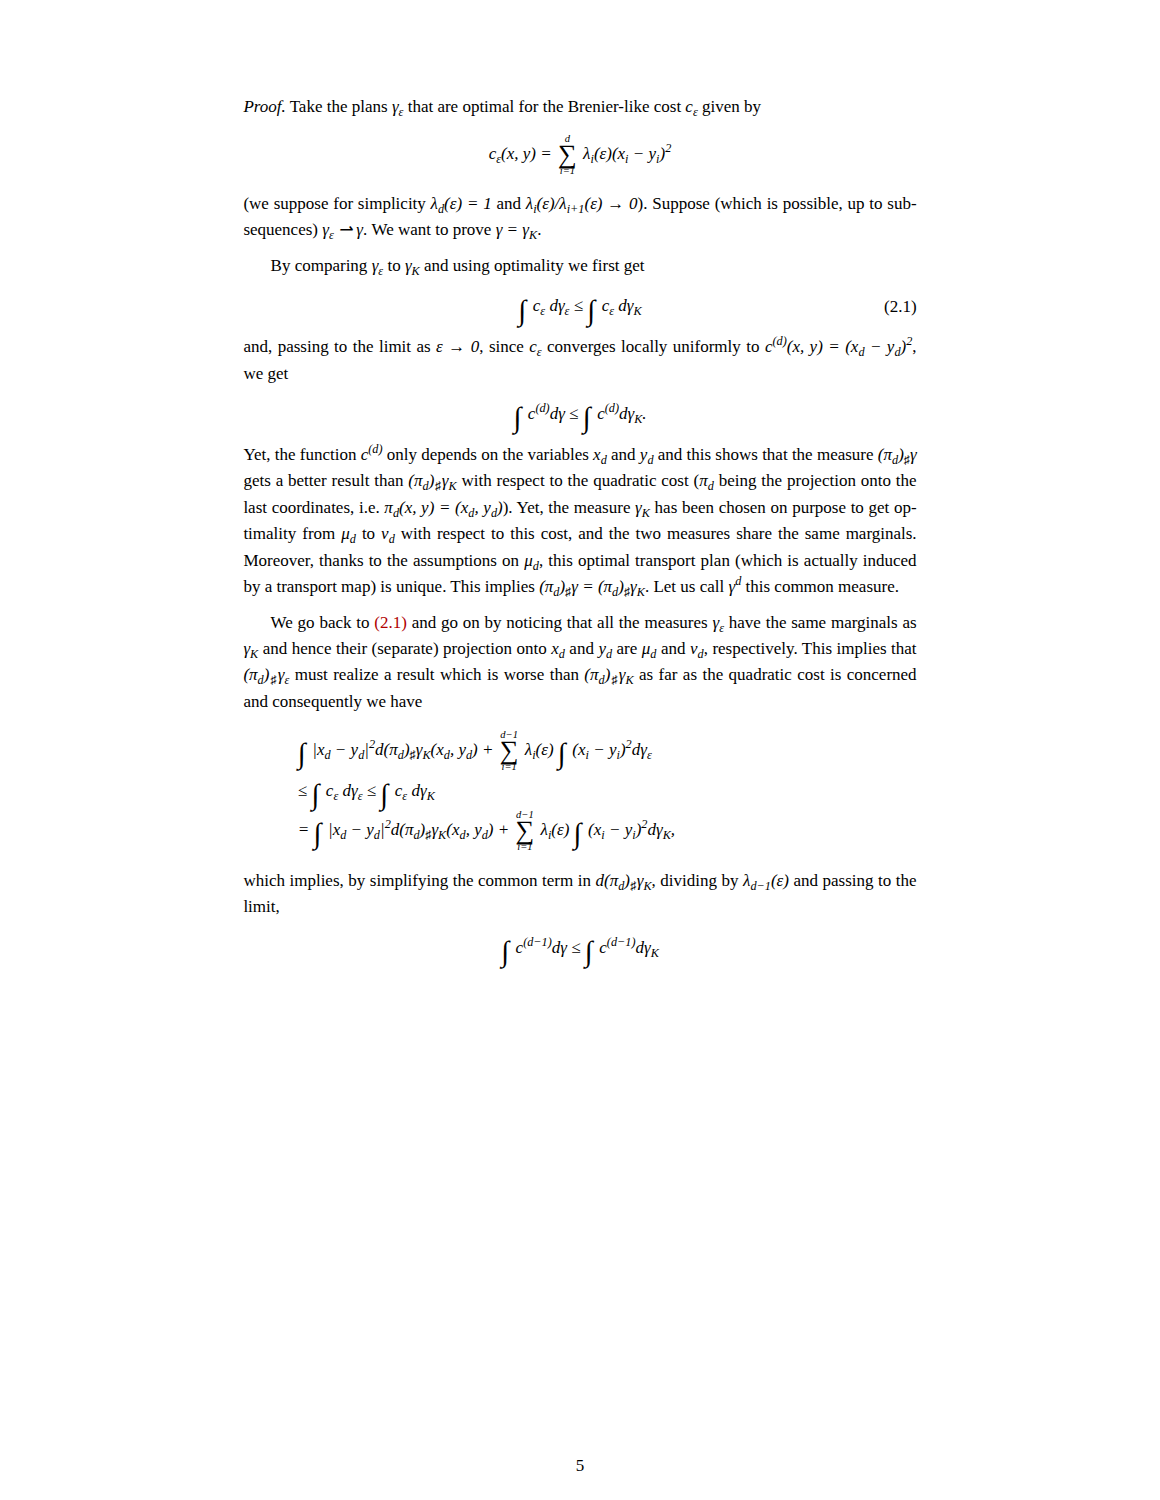Proof. Take the plans γε that are optimal for the Brenier-like cost cε given by
cε(x, y) = d∑i=1 λi(ε)(xi − yi)2
(we suppose for simplicity λd(ε) = 1 and λi(ε)/λi+1(ε) → 0). Suppose (which is possible, up to subsequences) γε ⇀ γ. We want to prove γ = γK.
By comparing γε to γK and using optimality we first get
∫ cε dγε ≤ ∫ cε dγK (2.1)
and, passing to the limit as ε → 0, since cε converges locally uniformly to c(d)(x, y) = (xd − yd)2, we get
∫ c(d)dγ ≤ ∫ c(d)dγK.
Yet, the function c(d) only depends on the variables xd and yd and this shows that the measure (πd)♯γ gets a better result than (πd)♯γK with respect to the quadratic cost (πd being the projection onto the last coordinates, i.e. πd(x, y) = (xd, yd)). Yet, the measure γK has been chosen on purpose to get optimality from μd to νd with respect to this cost, and the two measures share the same marginals. Moreover, thanks to the assumptions on μd, this optimal transport plan (which is actually induced by a transport map) is unique. This implies (πd)♯γ = (πd)♯γK. Let us call γd this common measure.
We go back to (2.1) and go on by noticing that all the measures γε have the same marginals as γK and hence their (separate) projection onto xd and yd are μd and νd, respectively. This implies that (πd)♯γε must realize a result which is worse than (πd)♯γK as far as the quadratic cost is concerned and consequently we have
∫ |xd − yd|2d(πd)♯γK(xd, yd) + d−1∑i=1 λi(ε) ∫ (xi − yi)2dγε ≤ ∫ cε dγε ≤ ∫ cε dγK = ∫ |xd − yd|2d(πd)♯γK(xd, yd) + d−1∑i=1 λi(ε) ∫ (xi − yi)2dγK,
which implies, by simplifying the common term in d(πd)♯γK, dividing by λd−1(ε) and passing to the limit,
∫ c(d−1)dγ ≤ ∫ c(d−1)dγK
5